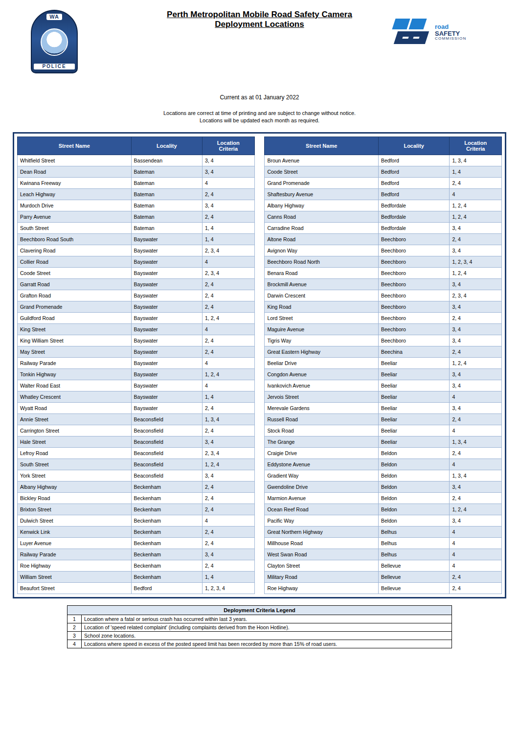WA
POLICE
Perth Metropolitan Mobile Road Safety Camera
Deployment Locations
road
SAFETY
COMMISSION
Current as at 01 January 2022
Locations are correct at time of printing and are subject to change without notice.
Locations will be updated each month as required.
| Street Name | Locality | Location Criteria |
| --- | --- | --- |
| Whitfield Street | Bassendean | 3, 4 |
| Dean Road | Bateman | 3, 4 |
| Kwinana Freeway | Bateman | 4 |
| Leach Highway | Bateman | 2, 4 |
| Murdoch Drive | Bateman | 3, 4 |
| Parry Avenue | Bateman | 2, 4 |
| South Street | Bateman | 1, 4 |
| Beechboro Road South | Bayswater | 1, 4 |
| Clavering Road | Bayswater | 2, 3, 4 |
| Collier Road | Bayswater | 4 |
| Coode Street | Bayswater | 2, 3, 4 |
| Garratt Road | Bayswater | 2, 4 |
| Grafton Road | Bayswater | 2, 4 |
| Grand Promenade | Bayswater | 2, 4 |
| Guildford Road | Bayswater | 1, 2, 4 |
| King Street | Bayswater | 4 |
| King William Street | Bayswater | 2, 4 |
| May Street | Bayswater | 2, 4 |
| Railway Parade | Bayswater | 4 |
| Tonkin Highway | Bayswater | 1, 2, 4 |
| Walter Road East | Bayswater | 4 |
| Whatley Crescent | Bayswater | 1, 4 |
| Wyatt Road | Bayswater | 2, 4 |
| Annie Street | Beaconsfield | 1, 3, 4 |
| Carrington Street | Beaconsfield | 2, 4 |
| Hale Street | Beaconsfield | 3, 4 |
| Lefroy Road | Beaconsfield | 2, 3, 4 |
| South Street | Beaconsfield | 1, 2, 4 |
| York Street | Beaconsfield | 3, 4 |
| Albany Highway | Beckenham | 2, 4 |
| Bickley Road | Beckenham | 2, 4 |
| Brixton Street | Beckenham | 2, 4 |
| Dulwich Street | Beckenham | 4 |
| Kenwick Link | Beckenham | 2, 4 |
| Luyer Avenue | Beckenham | 2, 4 |
| Railway Parade | Beckenham | 3, 4 |
| Roe Highway | Beckenham | 2, 4 |
| William Street | Beckenham | 1, 4 |
| Beaufort Street | Bedford | 1, 2, 3, 4 |
| Street Name | Locality | Location Criteria |
| --- | --- | --- |
| Broun Avenue | Bedford | 1, 3, 4 |
| Coode Street | Bedford | 1, 4 |
| Grand Promenade | Bedford | 2, 4 |
| Shaftesbury Avenue | Bedford | 4 |
| Albany Highway | Bedfordale | 1, 2, 4 |
| Canns Road | Bedfordale | 1, 2, 4 |
| Carradine Road | Bedfordale | 3, 4 |
| Altone Road | Beechboro | 2, 4 |
| Avignon Way | Beechboro | 3, 4 |
| Beechboro Road North | Beechboro | 1, 2, 3, 4 |
| Benara Road | Beechboro | 1, 2, 4 |
| Brockmill Avenue | Beechboro | 3, 4 |
| Darwin Crescent | Beechboro | 2, 3, 4 |
| King Road | Beechboro | 3, 4 |
| Lord Street | Beechboro | 2, 4 |
| Maguire Avenue | Beechboro | 3, 4 |
| Tigris Way | Beechboro | 3, 4 |
| Great Eastern Highway | Beechina | 2, 4 |
| Beeliar Drive | Beeliar | 1, 2, 4 |
| Congdon Avenue | Beeliar | 3, 4 |
| Ivankovich Avenue | Beeliar | 3, 4 |
| Jervois Street | Beeliar | 4 |
| Merevale Gardens | Beeliar | 3, 4 |
| Russell Road | Beeliar | 2, 4 |
| Stock Road | Beeliar | 4 |
| The Grange | Beeliar | 1, 3, 4 |
| Craigie Drive | Beldon | 2, 4 |
| Eddystone Avenue | Beldon | 4 |
| Gradient Way | Beldon | 1, 3, 4 |
| Gwendoline Drive | Beldon | 3, 4 |
| Marmion Avenue | Beldon | 2, 4 |
| Ocean Reef Road | Beldon | 1, 2, 4 |
| Pacific Way | Beldon | 3, 4 |
| Great Northern Highway | Belhus | 4 |
| Millhouse Road | Belhus | 4 |
| West Swan Road | Belhus | 4 |
| Clayton Street | Bellevue | 4 |
| Military Road | Bellevue | 2, 4 |
| Roe Highway | Bellevue | 2, 4 |
Deployment Criteria Legend
| 1 | Location where a fatal or serious crash has occurred within last 3 years. |
| 2 | Location of 'speed related complaint' (including complaints derived from the Hoon Hotline). |
| 3 | School zone locations. |
| 4 | Locations where speed in excess of the posted speed limit has been recorded by more than 15% of road users. |